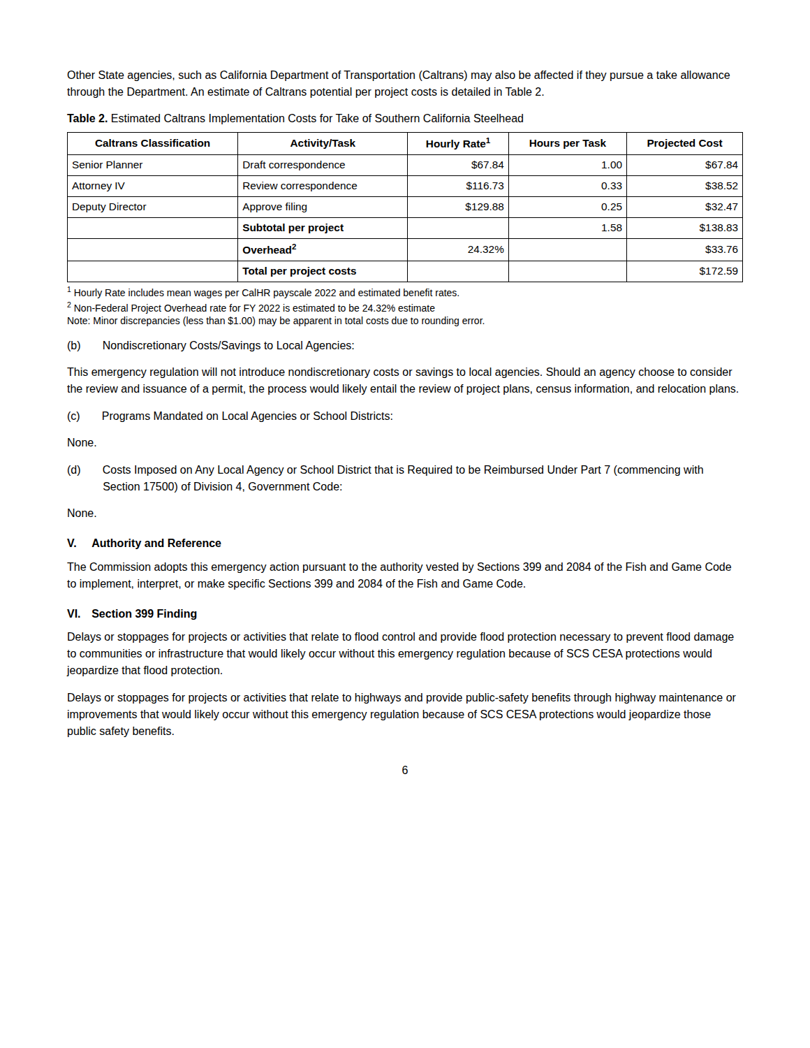Other State agencies, such as California Department of Transportation (Caltrans) may also be affected if they pursue a take allowance through the Department. An estimate of Caltrans potential per project costs is detailed in Table 2.
Table 2. Estimated Caltrans Implementation Costs for Take of Southern California Steelhead
| Caltrans Classification | Activity/Task | Hourly Rate 1 | Hours per Task | Projected Cost |
| --- | --- | --- | --- | --- |
| Senior Planner | Draft correspondence | $67.84 | 1.00 | $67.84 |
| Attorney IV | Review correspondence | $116.73 | 0.33 | $38.52 |
| Deputy Director | Approve filing | $129.88 | 0.25 | $32.47 |
| | Subtotal per project | | 1.58 | $138.83 |
| | Overhead 2 | 24.32% | | $33.76 |
| | Total per project costs | | | $172.59 |
1 Hourly Rate includes mean wages per CalHR payscale 2022 and estimated benefit rates.
2 Non-Federal Project Overhead rate for FY 2022 is estimated to be 24.32% estimate
Note: Minor discrepancies (less than $1.00) may be apparent in total costs due to rounding error.
(b) Nondiscretionary Costs/Savings to Local Agencies:
This emergency regulation will not introduce nondiscretionary costs or savings to local agencies. Should an agency choose to consider the review and issuance of a permit, the process would likely entail the review of project plans, census information, and relocation plans.
(c) Programs Mandated on Local Agencies or School Districts:
None.
(d) Costs Imposed on Any Local Agency or School District that is Required to be Reimbursed Under Part 7 (commencing with Section 17500) of Division 4, Government Code:
None.
V. Authority and Reference
The Commission adopts this emergency action pursuant to the authority vested by Sections 399 and 2084 of the Fish and Game Code to implement, interpret, or make specific Sections 399 and 2084 of the Fish and Game Code.
VI. Section 399 Finding
Delays or stoppages for projects or activities that relate to flood control and provide flood protection necessary to prevent flood damage to communities or infrastructure that would likely occur without this emergency regulation because of SCS CESA protections would jeopardize that flood protection.
Delays or stoppages for projects or activities that relate to highways and provide public-safety benefits through highway maintenance or improvements that would likely occur without this emergency regulation because of SCS CESA protections would jeopardize those public safety benefits.
6